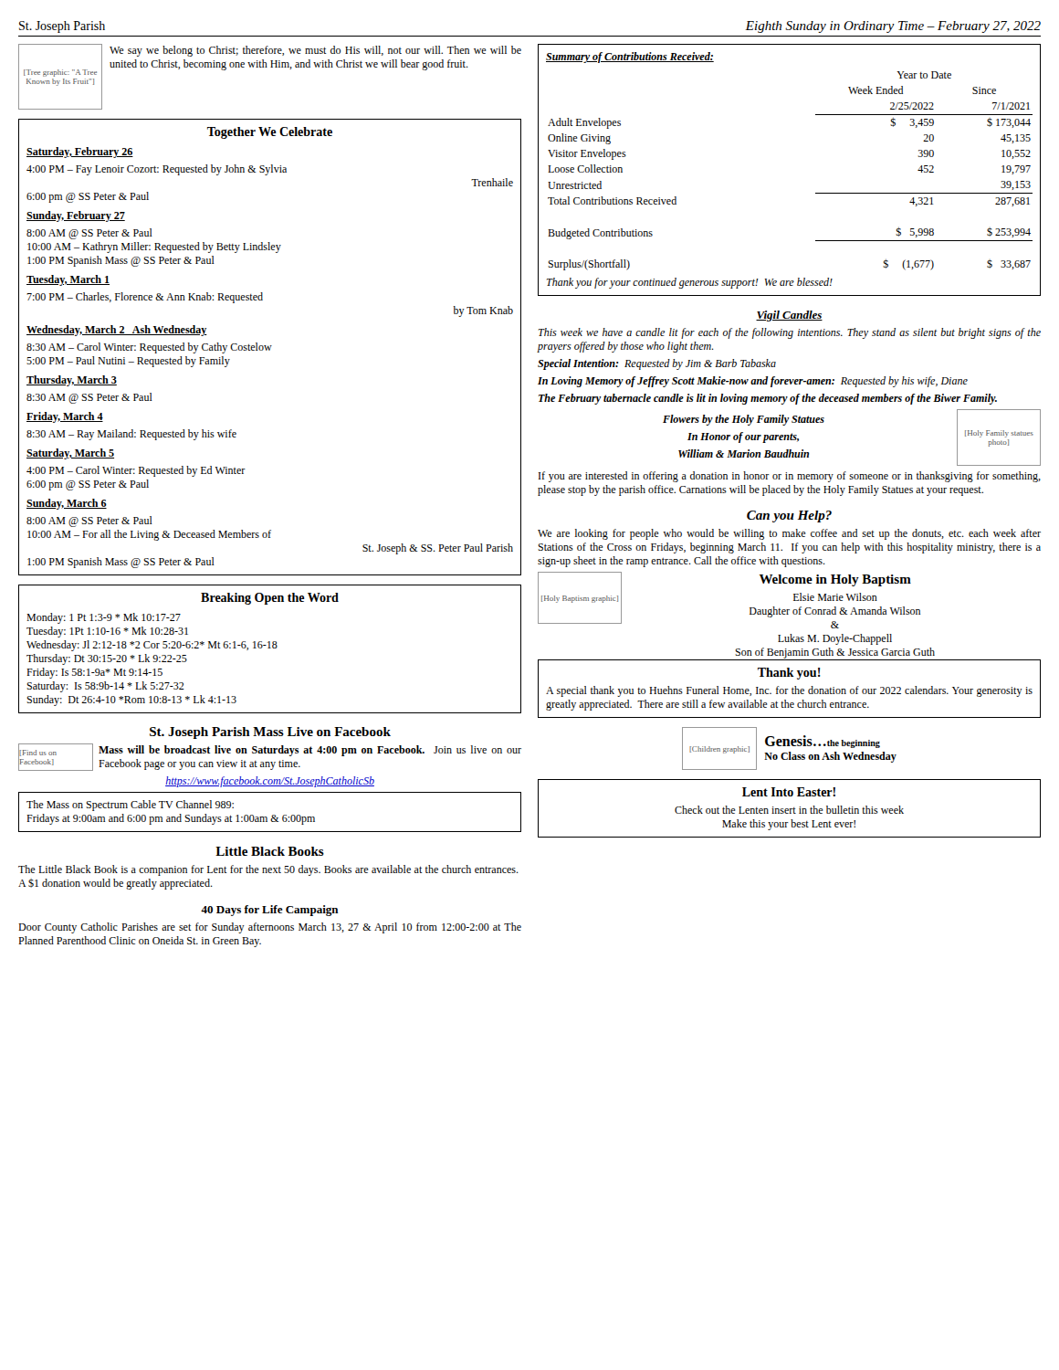St. Joseph Parish
Eighth Sunday in Ordinary Time – February 27, 2022
[Tree graphic: "A Tree Known by Its Fruit"]
We say we belong to Christ; therefore, we must do His will, not our will. Then we will be united to Christ, becoming one with Him, and with Christ we will bear good fruit.
Together We Celebrate
Saturday, February 26
4:00 PM – Fay Lenoir Cozort: Requested by John & Sylvia
Trenhaile
6:00 pm @ SS Peter & Paul
Sunday, February 27
8:00 AM @ SS Peter & Paul
10:00 AM – Kathryn Miller: Requested by Betty Lindsley
1:00 PM Spanish Mass @ SS Peter & Paul
Tuesday, March 1
7:00 PM – Charles, Florence & Ann Knab: Requested
by Tom Knab
Wednesday, March 2 Ash Wednesday
8:30 AM – Carol Winter: Requested by Cathy Costelow
5:00 PM – Paul Nutini – Requested by Family
Thursday, March 3
8:30 AM @ SS Peter & Paul
Friday, March 4
8:30 AM – Ray Mailand: Requested by his wife
Saturday, March 5
4:00 PM – Carol Winter: Requested by Ed Winter
6:00 pm @ SS Peter & Paul
Sunday, March 6
8:00 AM @ SS Peter & Paul
10:00 AM – For all the Living & Deceased Members of
St. Joseph & SS. Peter Paul Parish
1:00 PM Spanish Mass @ SS Peter & Paul
Breaking Open the Word
Monday: 1 Pt 1:3-9 * Mk 10:17-27
Tuesday: 1Pt 1:10-16 * Mk 10:28-31
Wednesday: Jl 2:12-18 *2 Cor 5:20-6:2* Mt 6:1-6, 16-18
Thursday: Dt 30:15-20 * Lk 9:22-25
Friday: Is 58:1-9a* Mt 9:14-15
Saturday: Is 58:9b-14 * Lk 5:27-32
Sunday: Dt 26:4-10 *Rom 10:8-13 * Lk 4:1-13
St. Joseph Parish Mass Live on Facebook
[Find us on Facebook]
Mass will be broadcast live on Saturdays at 4:00 pm on Facebook. Join us live on our Facebook page or you can view it at any time.
https://www.facebook.com/St.JosephCatholicSb
The Mass on Spectrum Cable TV Channel 989:
Fridays at 9:00am and 6:00 pm and Sundays at 1:00am & 6:00pm
Little Black Books
The Little Black Book is a companion for Lent for the next 50 days. Books are available at the church entrances. A $1 donation would be greatly appreciated.
40 Days for Life Campaign
Door County Catholic Parishes are set for Sunday afternoons March 13, 27 & April 10 from 12:00-2:00 at The Planned Parenthood Clinic on Oneida St. in Green Bay.
Summary of Contributions Received:
| | Year to Date |
| | Week Ended | Since |
| | 2/25/2022 | 7/1/2021 |
| Adult Envelopes | $ 3,459 | $ 173,044 |
| Online Giving | 20 | 45,135 |
| Visitor Envelopes | 390 | 10,552 |
| Loose Collection | 452 | 19,797 |
| Unrestricted | | 39,153 |
| Total Contributions Received | 4,321 | 287,681 |
| Budgeted Contributions | $ 5,998 | $ 253,994 |
| Surplus/(Shortfall) | $ (1,677) | $ 33,687 |
Thank you for your continued generous support! We are blessed!
Vigil Candles
This week we have a candle lit for each of the following intentions. They stand as silent but bright signs of the prayers offered by those who light them.
Special Intention: Requested by Jim & Barb Tabaska
In Loving Memory of Jeffrey Scott Makie-now and forever-amen: Requested by his wife, Diane
The February tabernacle candle is lit in loving memory of the deceased members of the Biwer Family.
Flowers by the Holy Family Statues
In Honor of our parents,
William & Marion Baudhuin
[Holy Family statues photo]
If you are interested in offering a donation in honor or in memory of someone or in thanksgiving for something, please stop by the parish office. Carnations will be placed by the Holy Family Statues at your request.
Can you Help?
We are looking for people who would be willing to make coffee and set up the donuts, etc. each week after Stations of the Cross on Fridays, beginning March 11. If you can help with this hospitality ministry, there is a sign-up sheet in the ramp entrance. Call the office with questions.
[Holy Baptism graphic]
Welcome in Holy Baptism
Elsie Marie Wilson
Daughter of Conrad & Amanda Wilson
&
Lukas M. Doyle-Chappell
Son of Benjamin Guth & Jessica Garcia Guth
Thank you!
A special thank you to Huehns Funeral Home, Inc. for the donation of our 2022 calendars. Your generosity is greatly appreciated. There are still a few available at the church entrance.
[Children graphic]
Genesis…the beginning
No Class on Ash Wednesday
Lent Into Easter!
Check out the Lenten insert in the bulletin this week
Make this your best Lent ever!